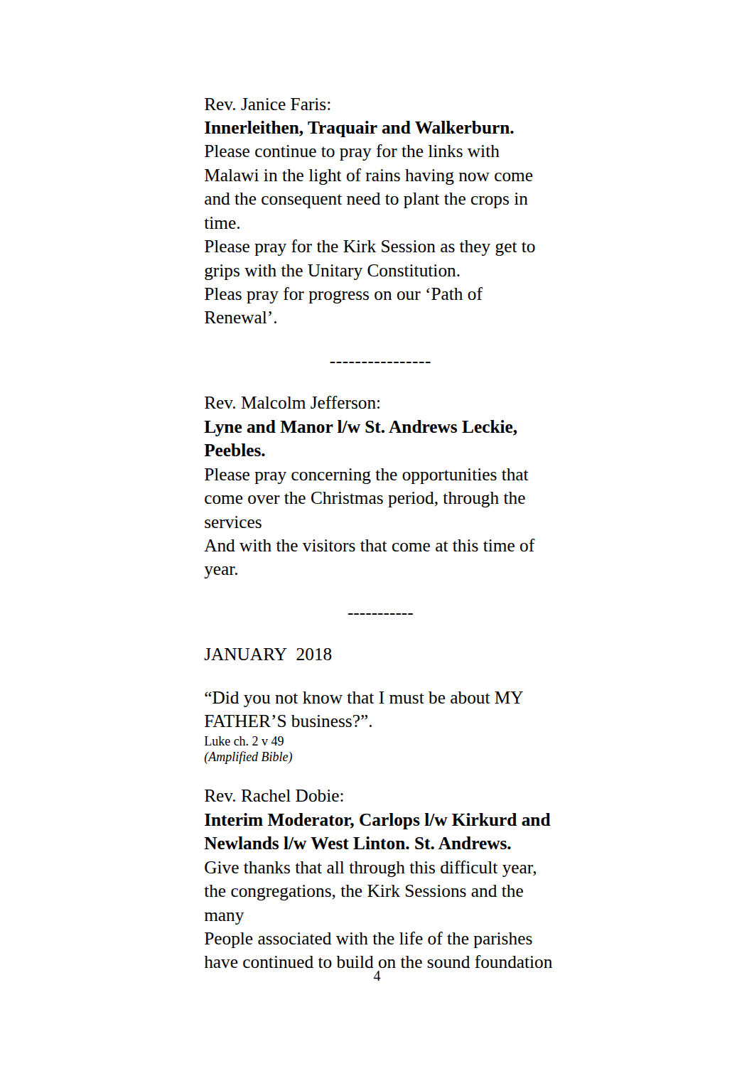Rev. Janice Faris:
Innerleithen, Traquair and Walkerburn.
Please continue to pray for the links with Malawi in the light of rains having now come and the consequent need to plant the crops in time.
Please pray for the Kirk Session as they get to grips with the Unitary Constitution.
Pleas pray for progress on our ‘Path of Renewal’.
----------------
Rev. Malcolm Jefferson:
Lyne and Manor l/w St. Andrews Leckie, Peebles.
Please pray concerning the opportunities that come over the Christmas period, through the services
And with the visitors that come at this time of year.
-----------
JANUARY 2018
“Did you not know that I must be about MY FATHER’S business?”.
Luke ch. 2 v 49
(Amplified Bible)
Rev. Rachel Dobie:
Interim Moderator, Carlops l/w Kirkurd and Newlands l/w West Linton. St. Andrews.
Give thanks that all through this difficult year, the congregations, the Kirk Sessions and the many
People associated with the life of the parishes have continued to build on the sound foundation
4